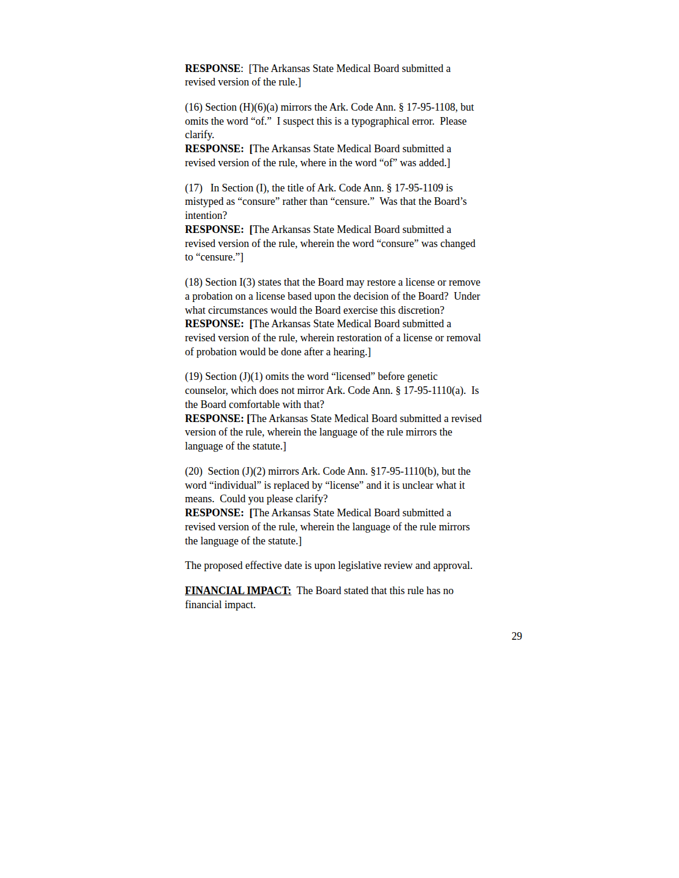RESPONSE: [The Arkansas State Medical Board submitted a revised version of the rule.]
(16) Section (H)(6)(a) mirrors the Ark. Code Ann. § 17-95-1108, but omits the word “of.” I suspect this is a typographical error. Please clarify.
RESPONSE: [The Arkansas State Medical Board submitted a revised version of the rule, where in the word “of” was added.]
(17) In Section (I), the title of Ark. Code Ann. § 17-95-1109 is mistyped as “consure” rather than “censure.” Was that the Board’s intention?
RESPONSE: [The Arkansas State Medical Board submitted a revised version of the rule, wherein the word “consure” was changed to “censure.”]
(18) Section I(3) states that the Board may restore a license or remove a probation on a license based upon the decision of the Board? Under what circumstances would the Board exercise this discretion?
RESPONSE: [The Arkansas State Medical Board submitted a revised version of the rule, wherein restoration of a license or removal of probation would be done after a hearing.]
(19) Section (J)(1) omits the word “licensed” before genetic counselor, which does not mirror Ark. Code Ann. § 17-95-1110(a). Is the Board comfortable with that?
RESPONSE: [The Arkansas State Medical Board submitted a revised version of the rule, wherein the language of the rule mirrors the language of the statute.]
(20) Section (J)(2) mirrors Ark. Code Ann. §17-95-1110(b), but the word “individual” is replaced by “license” and it is unclear what it means. Could you please clarify?
RESPONSE: [The Arkansas State Medical Board submitted a revised version of the rule, wherein the language of the rule mirrors the language of the statute.]
The proposed effective date is upon legislative review and approval.
FINANCIAL IMPACT: The Board stated that this rule has no financial impact.
29